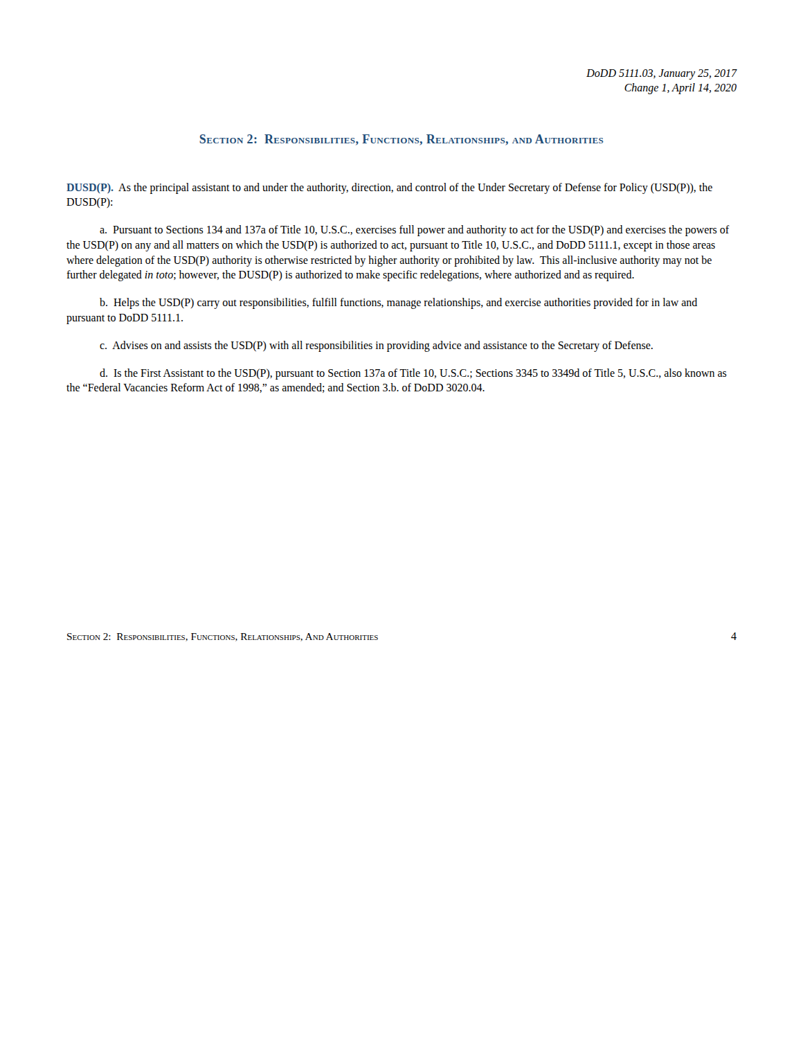DoDD 5111.03, January 25, 2017
Change 1, April 14, 2020
Section 2: Responsibilities, Functions, Relationships, and Authorities
DUSD(P). As the principal assistant to and under the authority, direction, and control of the Under Secretary of Defense for Policy (USD(P)), the DUSD(P):
a. Pursuant to Sections 134 and 137a of Title 10, U.S.C., exercises full power and authority to act for the USD(P) and exercises the powers of the USD(P) on any and all matters on which the USD(P) is authorized to act, pursuant to Title 10, U.S.C., and DoDD 5111.1, except in those areas where delegation of the USD(P) authority is otherwise restricted by higher authority or prohibited by law. This all-inclusive authority may not be further delegated in toto; however, the DUSD(P) is authorized to make specific redelegations, where authorized and as required.
b. Helps the USD(P) carry out responsibilities, fulfill functions, manage relationships, and exercise authorities provided for in law and pursuant to DoDD 5111.1.
c. Advises on and assists the USD(P) with all responsibilities in providing advice and assistance to the Secretary of Defense.
d. Is the First Assistant to the USD(P), pursuant to Section 137a of Title 10, U.S.C.; Sections 3345 to 3349d of Title 5, U.S.C., also known as the “Federal Vacancies Reform Act of 1998,” as amended; and Section 3.b. of DoDD 3020.04.
Section 2: Responsibilities, Functions, Relationships, And Authorities 4